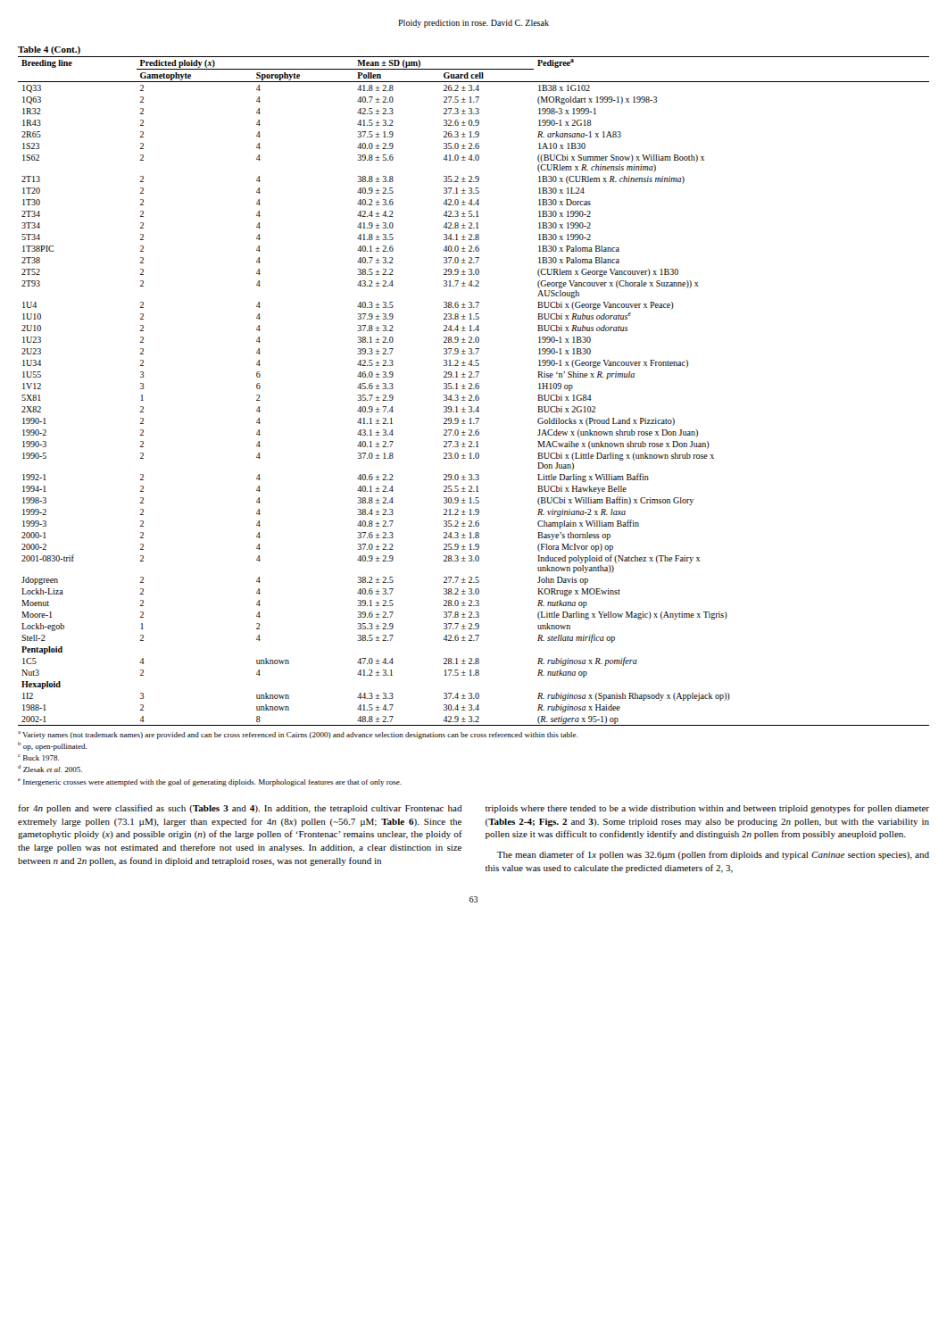Ploidy prediction in rose. David C. Zlesak
Table 4 (Cont.)
| Breeding line | Predicted ploidy ( x ) | Mean ± SD (µm) | Pedigree a |
| --- | --- | --- | --- |
| Gametophyte | Sporophyte | Pollen | Guard cell |
| 1Q33 | 2 | 4 | 41.8 ± 2.8 | 26.2 ± 3.4 | 1B38 x 1G102 |
| 1Q63 | 2 | 4 | 40.7 ± 2.0 | 27.5 ± 1.7 | (MORgoldart x 1999-1) x 1998-3 |
| 1R32 | 2 | 4 | 42.5 ± 2.3 | 27.3 ± 3.3 | 1998-3 x 1999-1 |
| 1R43 | 2 | 4 | 41.5 ± 3.2 | 32.6 ± 0.9 | 1990-1 x 2G18 |
| 2R65 | 2 | 4 | 37.5 ± 1.9 | 26.3 ± 1.9 | R. arkansana -1 x 1A83 |
| 1S23 | 2 | 4 | 40.0 ± 2.9 | 35.0 ± 2.6 | 1A10 x 1B30 |
| 1S62 | 2 | 4 | 39.8 ± 5.6 | 41.0 ± 4.0 | ((BUCbi x Summer Snow) x William Booth) x (CURlem x R. chinensis minima ) |
| 2T13 | 2 | 4 | 38.8 ± 3.8 | 35.2 ± 2.9 | 1B30 x (CURlem x R. chinensis minima ) |
| 1T20 | 2 | 4 | 40.9 ± 2.5 | 37.1 ± 3.5 | 1B30 x 1L24 |
| 1T30 | 2 | 4 | 40.2 ± 3.6 | 42.0 ± 4.4 | 1B30 x Dorcas |
| 2T34 | 2 | 4 | 42.4 ± 4.2 | 42.3 ± 5.1 | 1B30 x 1990-2 |
| 3T34 | 2 | 4 | 41.9 ± 3.0 | 42.8 ± 2.1 | 1B30 x 1990-2 |
| 5T34 | 2 | 4 | 41.8 ± 3.5 | 34.1 ± 2.8 | 1B30 x 1990-2 |
| 1T38PIC | 2 | 4 | 40.1 ± 2.6 | 40.0 ± 2.6 | 1B30 x Paloma Blanca |
| 2T38 | 2 | 4 | 40.7 ± 3.2 | 37.0 ± 2.7 | 1B30 x Paloma Blanca |
| 2T52 | 2 | 4 | 38.5 ± 2.2 | 29.9 ± 3.0 | (CURlem x George Vancouver) x 1B30 |
| 2T93 | 2 | 4 | 43.2 ± 2.4 | 31.7 ± 4.2 | (George Vancouver x (Chorale x Suzanne)) x AUSclough |
| 1U4 | 2 | 4 | 40.3 ± 3.5 | 38.6 ± 3.7 | BUCbi x (George Vancouver x Peace) |
| 1U10 | 2 | 4 | 37.9 ± 3.9 | 23.8 ± 1.5 | BUCbi x Rubus odoratus e |
| 2U10 | 2 | 4 | 37.8 ± 3.2 | 24.4 ± 1.4 | BUCbi x Rubus odoratus |
| 1U23 | 2 | 4 | 38.1 ± 2.0 | 28.9 ± 2.0 | 1990-1 x 1B30 |
| 2U23 | 2 | 4 | 39.3 ± 2.7 | 37.9 ± 3.7 | 1990-1 x 1B30 |
| 1U34 | 2 | 4 | 42.5 ± 2.3 | 31.2 ± 4.5 | 1990-1 x (George Vancouver x Frontenac) |
| 1U55 | 3 | 6 | 46.0 ± 3.9 | 29.1 ± 2.7 | Rise ‘n’ Shine x R. primula |
| 1V12 | 3 | 6 | 45.6 ± 3.3 | 35.1 ± 2.6 | 1H109 op |
| 5X81 | 1 | 2 | 35.7 ± 2.9 | 34.3 ± 2.6 | BUCbi x 1G84 |
| 2X82 | 2 | 4 | 40.9 ± 7.4 | 39.1 ± 3.4 | BUCbi x 2G102 |
| 1990-1 | 2 | 4 | 41.1 ± 2.1 | 29.9 ± 1.7 | Goldilocks x (Proud Land x Pizzicato) |
| 1990-2 | 2 | 4 | 43.1 ± 3.4 | 27.0 ± 2.6 | JACdew x (unknown shrub rose x Don Juan) |
| 1990-3 | 2 | 4 | 40.1 ± 2.7 | 27.3 ± 2.1 | MACwaihe x (unknown shrub rose x Don Juan) |
| 1990-5 | 2 | 4 | 37.0 ± 1.8 | 23.0 ± 1.0 | BUCbi x (Little Darling x (unknown shrub rose x Don Juan) |
| 1992-1 | 2 | 4 | 40.6 ± 2.2 | 29.0 ± 3.3 | Little Darling x William Baffin |
| 1994-1 | 2 | 4 | 40.1 ± 2.4 | 25.5 ± 2.1 | BUCbi x Hawkeye Belle |
| 1998-3 | 2 | 4 | 38.8 ± 2.4 | 30.9 ± 1.5 | (BUCbi x William Baffin) x Crimson Glory |
| 1999-2 | 2 | 4 | 38.4 ± 2.3 | 21.2 ± 1.9 | R. virginiana -2 x R. laxa |
| 1999-3 | 2 | 4 | 40.8 ± 2.7 | 35.2 ± 2.6 | Champlain x William Baffin |
| 2000-1 | 2 | 4 | 37.6 ± 2.3 | 24.3 ± 1.8 | Basye’s thornless op |
| 2000-2 | 2 | 4 | 37.0 ± 2.2 | 25.9 ± 1.9 | (Flora McIvor op) op |
| 2001-0830-trif | 2 | 4 | 40.9 ± 2.9 | 28.3 ± 3.0 | Induced polyploid of (Natchez x (The Fairy x unknown polyantha)) |
| Jdopgreen | 2 | 4 | 38.2 ± 2.5 | 27.7 ± 2.5 | John Davis op |
| Lockh-Liza | 2 | 4 | 40.6 ± 3.7 | 38.2 ± 3.0 | KORruge x MOEwinst |
| Moenut | 2 | 4 | 39.1 ± 2.5 | 28.0 ± 2.3 | R. nutkana op |
| Moore-1 | 2 | 4 | 39.6 ± 2.7 | 37.8 ± 2.3 | (Little Darling x Yellow Magic) x (Anytime x Tigris) |
| Lockh-egob | 1 | 2 | 35.3 ± 2.9 | 37.7 ± 2.9 | unknown |
| Stell-2 | 2 | 4 | 38.5 ± 2.7 | 42.6 ± 2.7 | R. stellata mirifica op |
| Pentaploid |
| 1C5 | 4 | unknown | 47.0 ± 4.4 | 28.1 ± 2.8 | R. rubiginosa x R. pomifera |
| Nut3 | 2 | 4 | 41.2 ± 3.1 | 17.5 ± 1.8 | R. nutkana op |
| Hexaploid |
| 1I2 | 3 | unknown | 44.3 ± 3.3 | 37.4 ± 3.0 | R. rubiginosa x (Spanish Rhapsody x (Applejack op)) |
| 1988-1 | 2 | unknown | 41.5 ± 4.7 | 30.4 ± 3.4 | R. rubiginosa x Haidee |
| 2002-1 | 4 | 8 | 48.8 ± 2.7 | 42.9 ± 3.2 | ( R. setigera x 95-1) op |
a Variety names (not trademark names) are provided and can be cross referenced in Cairns (2000) and advance selection designations can be cross referenced within this table.
b op, open-pollinated.
c Buck 1978.
d Zlesak et al. 2005.
e Intergeneric crosses were attempted with the goal of generating diploids. Morphological features are that of only rose.
for 4n pollen and were classified as such (Tables 3 and 4). In addition, the tetraploid cultivar Frontenac had extremely large pollen (73.1 µM), larger than expected for 4n (8x) pollen (~56.7 µM; Table 6). Since the gametophytic ploidy (x) and possible origin (n) of the large pollen of ‘Frontenac’ remains unclear, the ploidy of the large pollen was not estimated and therefore not used in analyses. In addition, a clear distinction in size between n and 2n pollen, as found in diploid and tetraploid roses, was not generally found in
triploids where there tended to be a wide distribution within and between triploid genotypes for pollen diameter (Tables 2-4; Figs. 2 and 3). Some triploid roses may also be producing 2n pollen, but with the variability in pollen size it was difficult to confidently identify and distinguish 2n pollen from possibly aneuploid pollen.
The mean diameter of 1x pollen was 32.6µm (pollen from diploids and typical Caninae section species), and this value was used to calculate the predicted diameters of 2, 3,
63